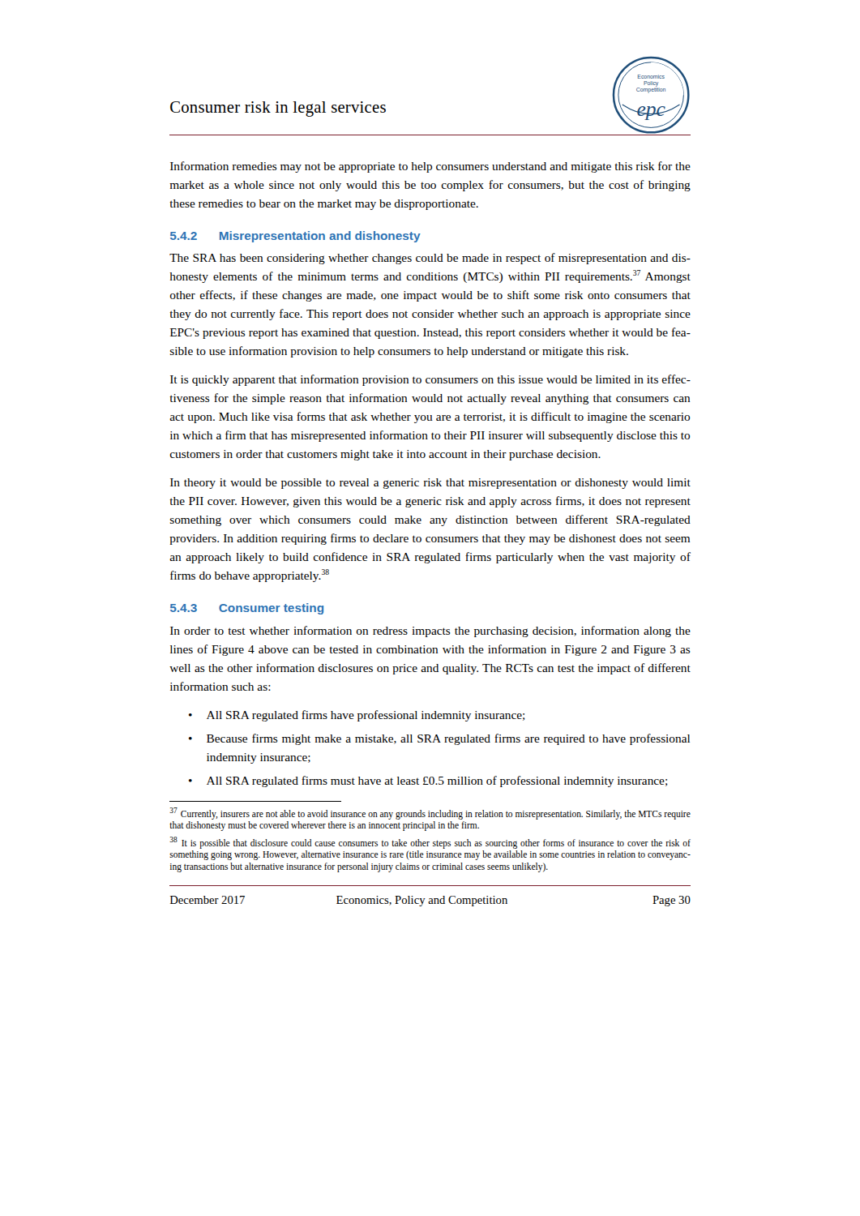Consumer risk in legal services
Economics Policy Competition epc
Information remedies may not be appropriate to help consumers understand and mitigate this risk for the market as a whole since not only would this be too complex for consumers, but the cost of bringing these remedies to bear on the market may be disproportionate.
5.4.2 Misrepresentation and dishonesty
The SRA has been considering whether changes could be made in respect of misrepresentation and dishonesty elements of the minimum terms and conditions (MTCs) within PII requirements.37 Amongst other effects, if these changes are made, one impact would be to shift some risk onto consumers that they do not currently face. This report does not consider whether such an approach is appropriate since EPC's previous report has examined that question. Instead, this report considers whether it would be feasible to use information provision to help consumers to help understand or mitigate this risk.
It is quickly apparent that information provision to consumers on this issue would be limited in its effectiveness for the simple reason that information would not actually reveal anything that consumers can act upon. Much like visa forms that ask whether you are a terrorist, it is difficult to imagine the scenario in which a firm that has misrepresented information to their PII insurer will subsequently disclose this to customers in order that customers might take it into account in their purchase decision.
In theory it would be possible to reveal a generic risk that misrepresentation or dishonesty would limit the PII cover. However, given this would be a generic risk and apply across firms, it does not represent something over which consumers could make any distinction between different SRA-regulated providers. In addition requiring firms to declare to consumers that they may be dishonest does not seem an approach likely to build confidence in SRA regulated firms particularly when the vast majority of firms do behave appropriately.38
5.4.3 Consumer testing
In order to test whether information on redress impacts the purchasing decision, information along the lines of Figure 4 above can be tested in combination with the information in Figure 2 and Figure 3 as well as the other information disclosures on price and quality. The RCTs can test the impact of different information such as:
All SRA regulated firms have professional indemnity insurance;
Because firms might make a mistake, all SRA regulated firms are required to have professional indemnity insurance;
All SRA regulated firms must have at least £0.5 million of professional indemnity insurance;
37 Currently, insurers are not able to avoid insurance on any grounds including in relation to misrepresentation. Similarly, the MTCs require that dishonesty must be covered wherever there is an innocent principal in the firm.
38 It is possible that disclosure could cause consumers to take other steps such as sourcing other forms of insurance to cover the risk of something going wrong. However, alternative insurance is rare (title insurance may be available in some countries in relation to conveyancing transactions but alternative insurance for personal injury claims or criminal cases seems unlikely).
December 2017
Economics, Policy and Competition
Page 30